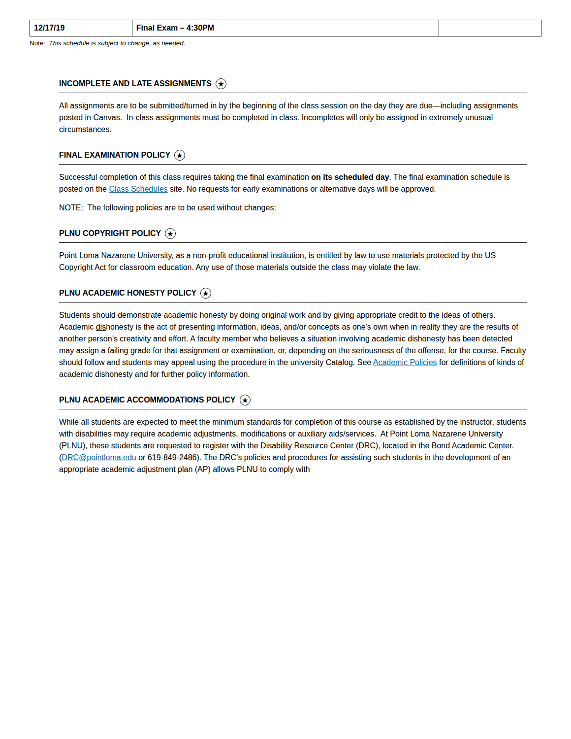| 12/17/19 | Final Exam – 4:30PM | |
Note: This schedule is subject to change, as needed.
INCOMPLETE AND LATE ASSIGNMENTS
All assignments are to be submitted/turned in by the beginning of the class session on the day they are due—including assignments posted in Canvas. In-class assignments must be completed in class. Incompletes will only be assigned in extremely unusual circumstances.
FINAL EXAMINATION POLICY
Successful completion of this class requires taking the final examination on its scheduled day. The final examination schedule is posted on the Class Schedules site. No requests for early examinations or alternative days will be approved.
NOTE: The following policies are to be used without changes:
PLNU COPYRIGHT POLICY
Point Loma Nazarene University, as a non-profit educational institution, is entitled by law to use materials protected by the US Copyright Act for classroom education. Any use of those materials outside the class may violate the law.
PLNU ACADEMIC HONESTY POLICY
Students should demonstrate academic honesty by doing original work and by giving appropriate credit to the ideas of others. Academic dishonesty is the act of presenting information, ideas, and/or concepts as one’s own when in reality they are the results of another person’s creativity and effort. A faculty member who believes a situation involving academic dishonesty has been detected may assign a failing grade for that assignment or examination, or, depending on the seriousness of the offense, for the course. Faculty should follow and students may appeal using the procedure in the university Catalog. See Academic Policies for definitions of kinds of academic dishonesty and for further policy information.
PLNU ACADEMIC ACCOMMODATIONS POLICY
While all students are expected to meet the minimum standards for completion of this course as established by the instructor, students with disabilities may require academic adjustments, modifications or auxiliary aids/services. At Point Loma Nazarene University (PLNU), these students are requested to register with the Disability Resource Center (DRC), located in the Bond Academic Center. (DRC@pointloma.edu or 619-849-2486). The DRC’s policies and procedures for assisting such students in the development of an appropriate academic adjustment plan (AP) allows PLNU to comply with